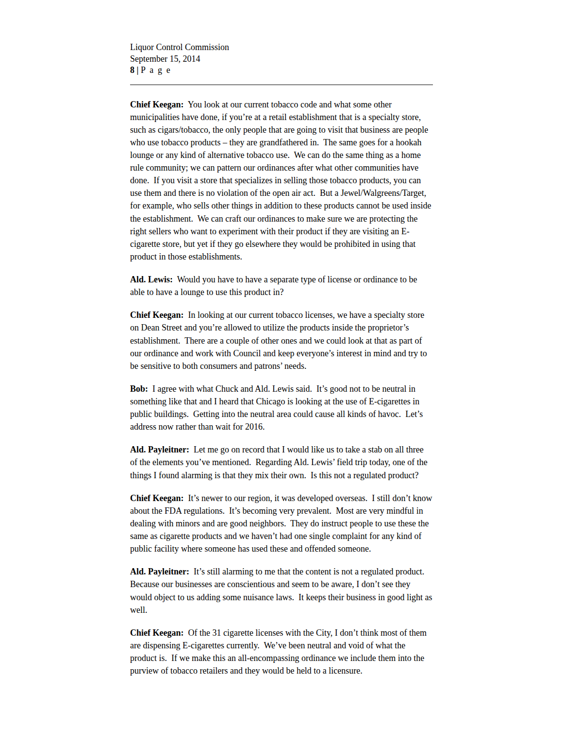Liquor Control Commission
September 15, 2014
8 | P a g e
Chief Keegan: You look at our current tobacco code and what some other municipalities have done, if you’re at a retail establishment that is a specialty store, such as cigars/tobacco, the only people that are going to visit that business are people who use tobacco products – they are grandfathered in. The same goes for a hookah lounge or any kind of alternative tobacco use. We can do the same thing as a home rule community; we can pattern our ordinances after what other communities have done. If you visit a store that specializes in selling those tobacco products, you can use them and there is no violation of the open air act. But a Jewel/Walgreens/Target, for example, who sells other things in addition to these products cannot be used inside the establishment. We can craft our ordinances to make sure we are protecting the right sellers who want to experiment with their product if they are visiting an E-cigarette store, but yet if they go elsewhere they would be prohibited in using that product in those establishments.
Ald. Lewis: Would you have to have a separate type of license or ordinance to be able to have a lounge to use this product in?
Chief Keegan: In looking at our current tobacco licenses, we have a specialty store on Dean Street and you’re allowed to utilize the products inside the proprietor’s establishment. There are a couple of other ones and we could look at that as part of our ordinance and work with Council and keep everyone’s interest in mind and try to be sensitive to both consumers and patrons’ needs.
Bob: I agree with what Chuck and Ald. Lewis said. It’s good not to be neutral in something like that and I heard that Chicago is looking at the use of E-cigarettes in public buildings. Getting into the neutral area could cause all kinds of havoc. Let’s address now rather than wait for 2016.
Ald. Payleitner: Let me go on record that I would like us to take a stab on all three of the elements you’ve mentioned. Regarding Ald. Lewis’ field trip today, one of the things I found alarming is that they mix their own. Is this not a regulated product?
Chief Keegan: It’s newer to our region, it was developed overseas. I still don’t know about the FDA regulations. It’s becoming very prevalent. Most are very mindful in dealing with minors and are good neighbors. They do instruct people to use these the same as cigarette products and we haven’t had one single complaint for any kind of public facility where someone has used these and offended someone.
Ald. Payleitner: It’s still alarming to me that the content is not a regulated product. Because our businesses are conscientious and seem to be aware, I don’t see they would object to us adding some nuisance laws. It keeps their business in good light as well.
Chief Keegan: Of the 31 cigarette licenses with the City, I don’t think most of them are dispensing E-cigarettes currently. We’ve been neutral and void of what the product is. If we make this an all-encompassing ordinance we include them into the purview of tobacco retailers and they would be held to a licensure.